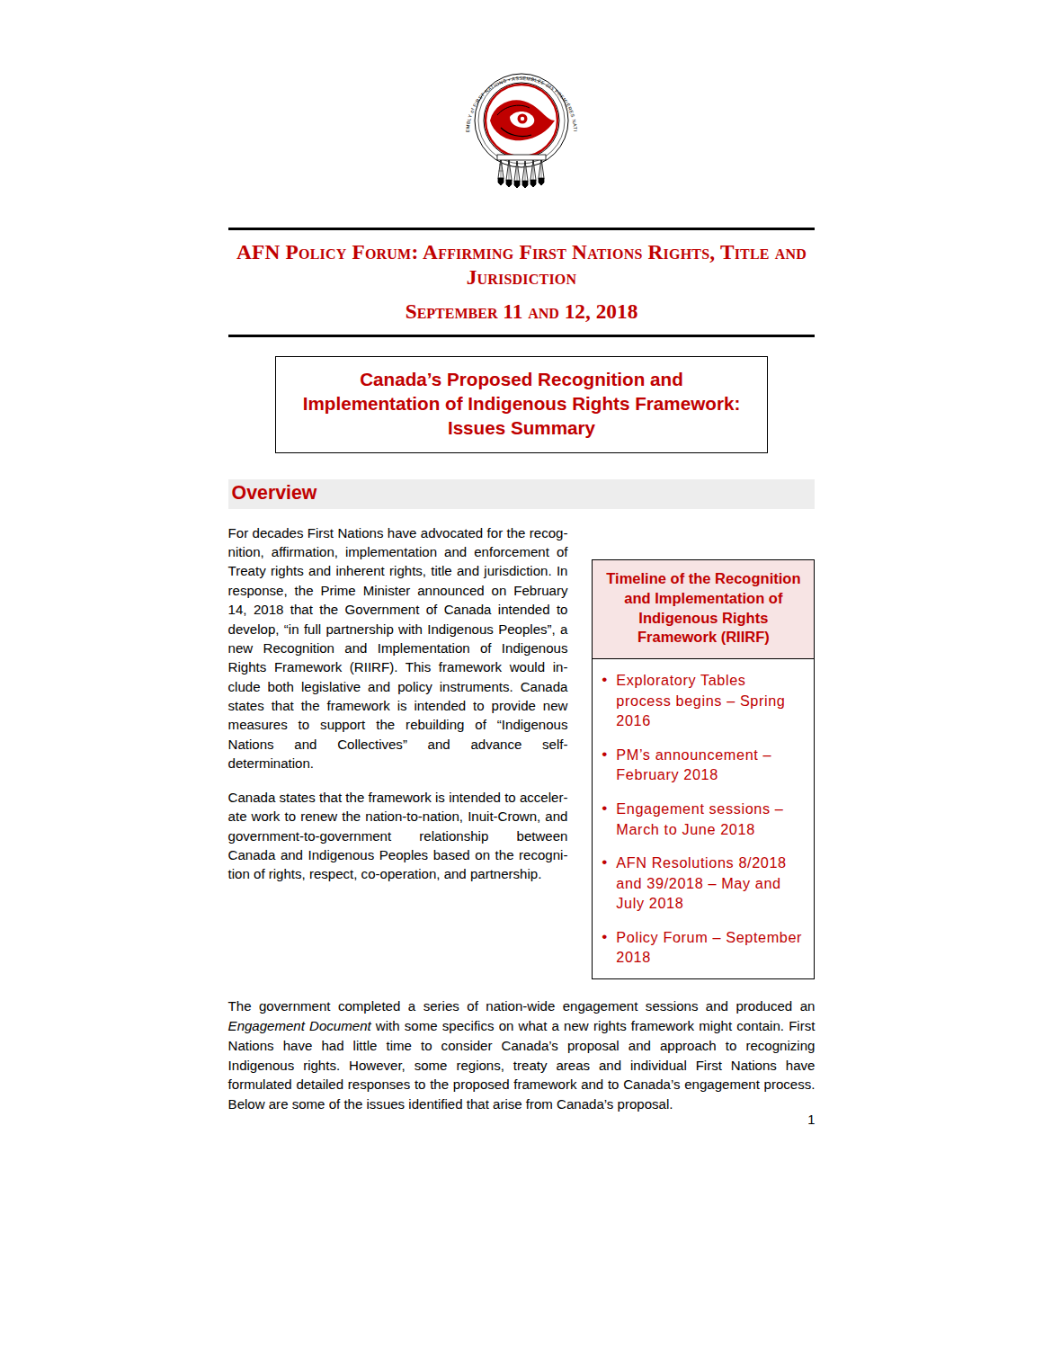ASSEMBLY of FIRST NATIONS • ASSEMBLÉE des PREMIÈRES NATIONS
AFN Policy Forum: Affirming First Nations Rights, Title and Jurisdiction
September 11 and 12, 2018
Canada’s Proposed Recognition and Implementation of Indigenous Rights Framework:
Issues Summary
Overview
For decades First Nations have advocated for the recognition, affirmation, implementation and enforcement of Treaty rights and inherent rights, title and jurisdiction. In response, the Prime Minister announced on February 14, 2018 that the Government of Canada intended to develop, “in full partnership with Indigenous Peoples”, a new Recognition and Implementation of Indigenous Rights Framework (RIIRF). This framework would include both legislative and policy instruments. Canada states that the framework is intended to provide new measures to support the rebuilding of “Indigenous Nations and Collectives” and advance self-determination.
Canada states that the framework is intended to accelerate work to renew the nation-to-nation, Inuit-Crown, and government-to-government relationship between Canada and Indigenous Peoples based on the recognition of rights, respect, co-operation, and partnership.
Timeline of the Recognition and Implementation of Indigenous Rights Framework (RIIRF)
Exploratory Tables process begins – Spring 2016
PM’s announcement – February 2018
Engagement sessions – March to June 2018
AFN Resolutions 8/2018 and 39/2018 – May and July 2018
Policy Forum – September 2018
The government completed a series of nation-wide engagement sessions and produced an Engagement Document with some specifics on what a new rights framework might contain. First Nations have had little time to consider Canada’s proposal and approach to recognizing Indigenous rights. However, some regions, treaty areas and individual First Nations have formulated detailed responses to the proposed framework and to Canada’s engagement process. Below are some of the issues identified that arise from Canada’s proposal.
1